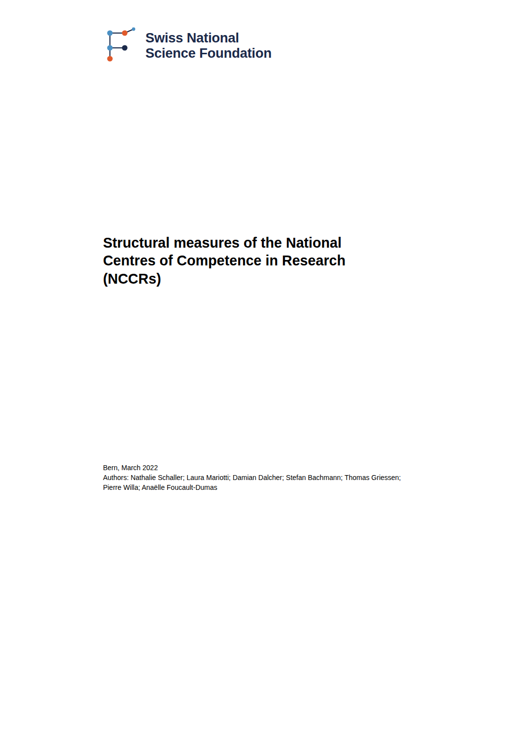Swiss National
Science Foundation
Structural measures of the National Centres of Competence in Research (NCCRs)
Bern, March 2022
Authors: Nathalie Schaller; Laura Mariotti; Damian Dalcher; Stefan Bachmann; Thomas Griessen; Pierre Willa; Anaëlle Foucault-Dumas